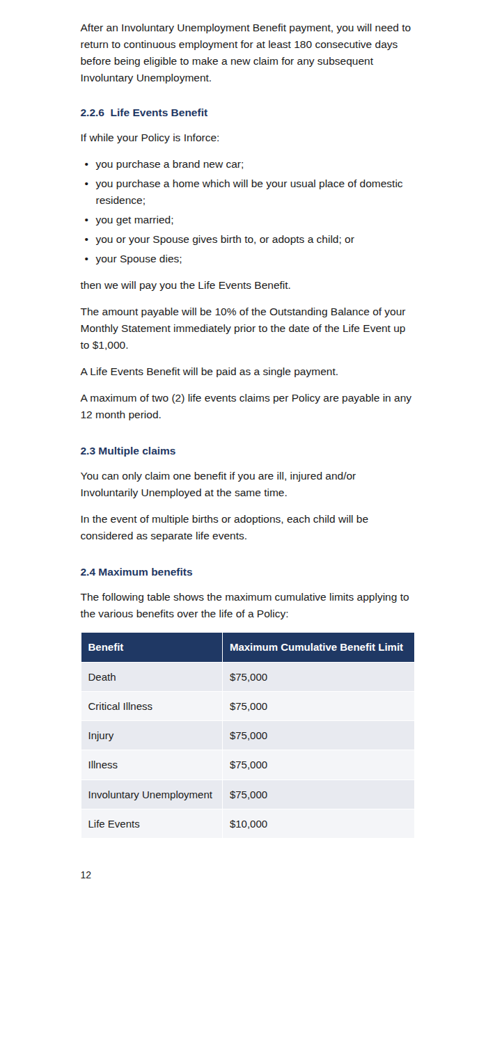After an Involuntary Unemployment Benefit payment, you will need to return to continuous employment for at least 180 consecutive days before being eligible to make a new claim for any subsequent Involuntary Unemployment.
2.2.6 Life Events Benefit
If while your Policy is Inforce:
you purchase a brand new car;
you purchase a home which will be your usual place of domestic residence;
you get married;
you or your Spouse gives birth to, or adopts a child; or
your Spouse dies;
then we will pay you the Life Events Benefit.
The amount payable will be 10% of the Outstanding Balance of your Monthly Statement immediately prior to the date of the Life Event up to $1,000.
A Life Events Benefit will be paid as a single payment.
A maximum of two (2) life events claims per Policy are payable in any 12 month period.
2.3 Multiple claims
You can only claim one benefit if you are ill, injured and/or Involuntarily Unemployed at the same time.
In the event of multiple births or adoptions, each child will be considered as separate life events.
2.4 Maximum benefits
The following table shows the maximum cumulative limits applying to the various benefits over the life of a Policy:
| Benefit | Maximum Cumulative Benefit Limit |
| --- | --- |
| Death | $75,000 |
| Critical Illness | $75,000 |
| Injury | $75,000 |
| Illness | $75,000 |
| Involuntary Unemployment | $75,000 |
| Life Events | $10,000 |
12